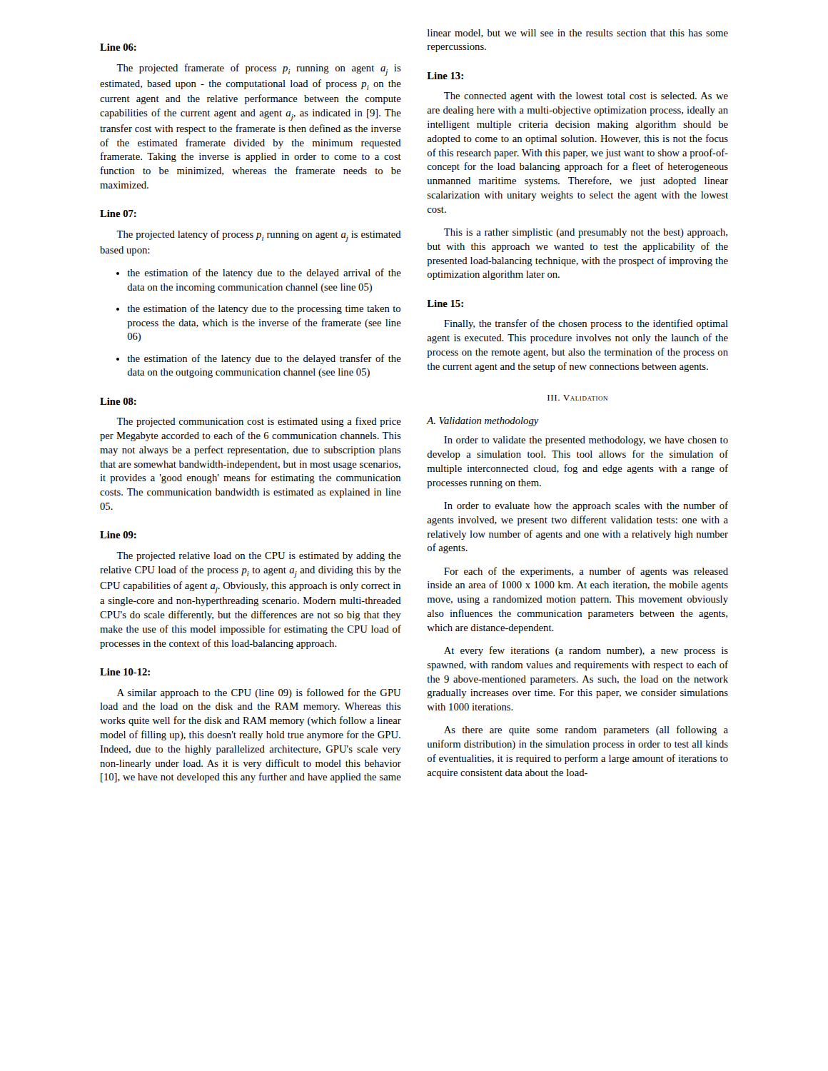Line 06:
The projected framerate of process pi running on agent aj is estimated, based upon - the computational load of process pi on the current agent and the relative performance between the compute capabilities of the current agent and agent aj, as indicated in [9]. The transfer cost with respect to the framerate is then defined as the inverse of the estimated framerate divided by the minimum requested framerate. Taking the inverse is applied in order to come to a cost function to be minimized, whereas the framerate needs to be maximized.
Line 07:
The projected latency of process pi running on agent aj is estimated based upon:
the estimation of the latency due to the delayed arrival of the data on the incoming communication channel (see line 05)
the estimation of the latency due to the processing time taken to process the data, which is the inverse of the framerate (see line 06)
the estimation of the latency due to the delayed transfer of the data on the outgoing communication channel (see line 05)
Line 08:
The projected communication cost is estimated using a fixed price per Megabyte accorded to each of the 6 communication channels. This may not always be a perfect representation, due to subscription plans that are somewhat bandwidth-independent, but in most usage scenarios, it provides a 'good enough' means for estimating the communication costs. The communication bandwidth is estimated as explained in line 05.
Line 09:
The projected relative load on the CPU is estimated by adding the relative CPU load of the process pi to agent aj and dividing this by the CPU capabilities of agent aj. Obviously, this approach is only correct in a single-core and non-hyperthreading scenario. Modern multi-threaded CPU's do scale differently, but the differences are not so big that they make the use of this model impossible for estimating the CPU load of processes in the context of this load-balancing approach.
Line 10-12:
A similar approach to the CPU (line 09) is followed for the GPU load and the load on the disk and the RAM memory. Whereas this works quite well for the disk and RAM memory (which follow a linear model of filling up), this doesn't really hold true anymore for the GPU. Indeed, due to the highly parallelized architecture, GPU's scale very non-linearly under load. As it is very difficult to model this behavior [10], we have not developed this any further and have applied the same linear model, but we will see in the results section that this has some repercussions.
Line 13:
The connected agent with the lowest total cost is selected. As we are dealing here with a multi-objective optimization process, ideally an intelligent multiple criteria decision making algorithm should be adopted to come to an optimal solution. However, this is not the focus of this research paper. With this paper, we just want to show a proof-of-concept for the load balancing approach for a fleet of heterogeneous unmanned maritime systems. Therefore, we just adopted linear scalarization with unitary weights to select the agent with the lowest cost.
This is a rather simplistic (and presumably not the best) approach, but with this approach we wanted to test the applicability of the presented load-balancing technique, with the prospect of improving the optimization algorithm later on.
Line 15:
Finally, the transfer of the chosen process to the identified optimal agent is executed. This procedure involves not only the launch of the process on the remote agent, but also the termination of the process on the current agent and the setup of new connections between agents.
III. Validation
A. Validation methodology
In order to validate the presented methodology, we have chosen to develop a simulation tool. This tool allows for the simulation of multiple interconnected cloud, fog and edge agents with a range of processes running on them.
In order to evaluate how the approach scales with the number of agents involved, we present two different validation tests: one with a relatively low number of agents and one with a relatively high number of agents.
For each of the experiments, a number of agents was released inside an area of 1000 x 1000 km. At each iteration, the mobile agents move, using a randomized motion pattern. This movement obviously also influences the communication parameters between the agents, which are distance-dependent.
At every few iterations (a random number), a new process is spawned, with random values and requirements with respect to each of the 9 above-mentioned parameters. As such, the load on the network gradually increases over time. For this paper, we consider simulations with 1000 iterations.
As there are quite some random parameters (all following a uniform distribution) in the simulation process in order to test all kinds of eventualities, it is required to perform a large amount of iterations to acquire consistent data about the load-